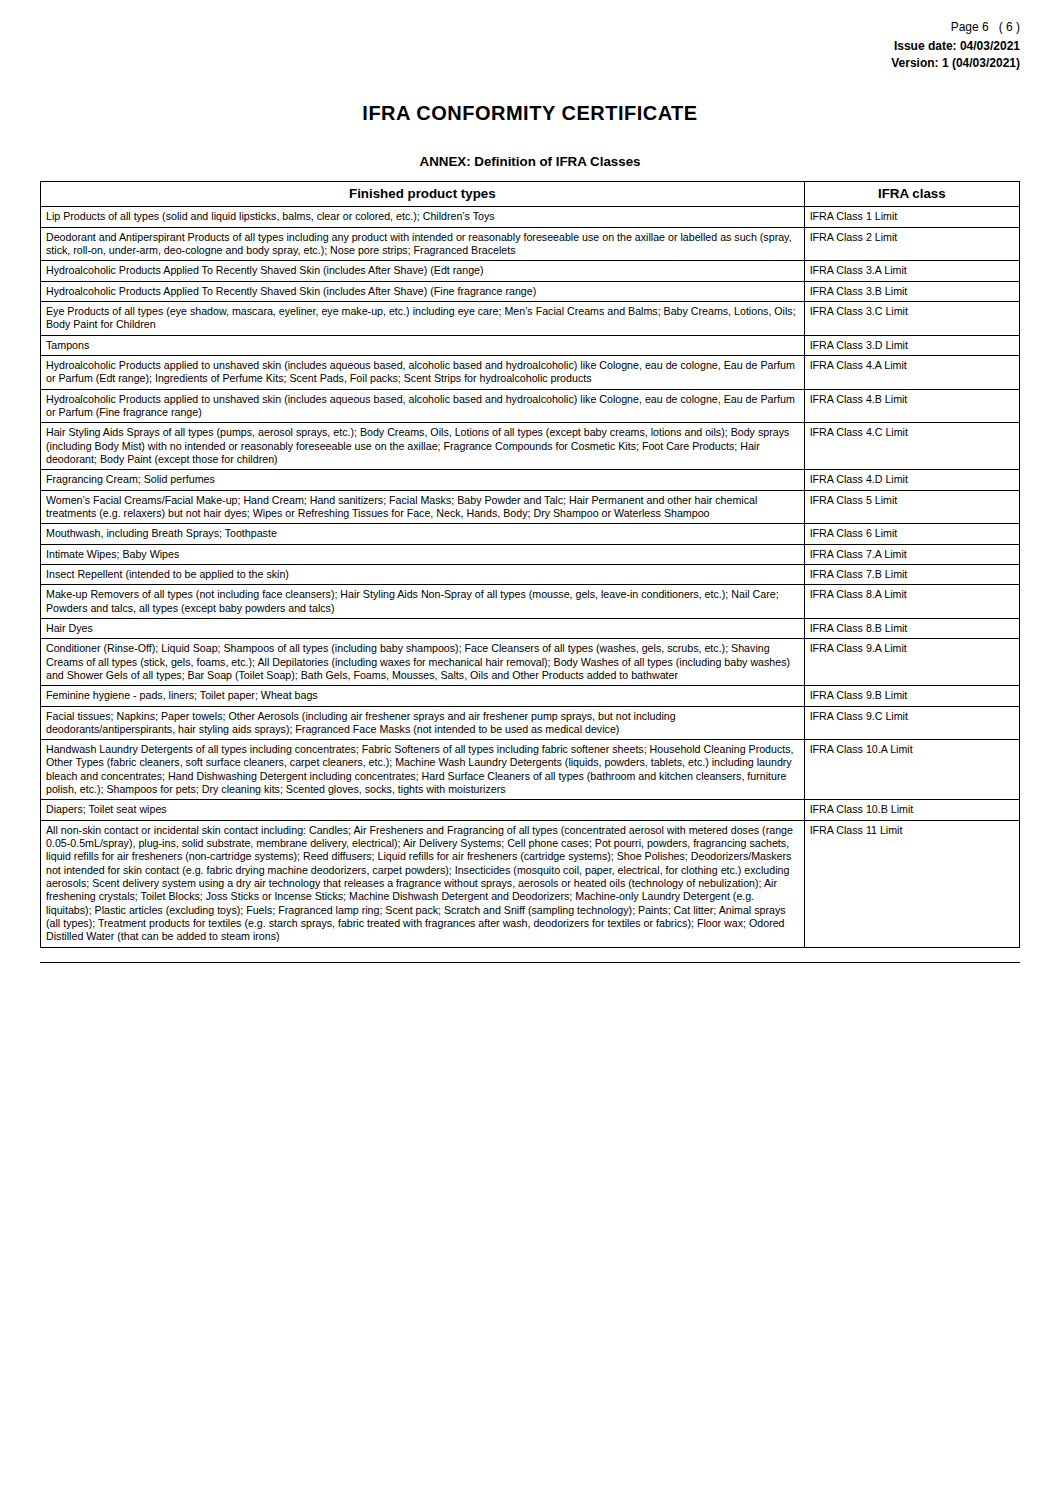Page 6 ( 6 )
Issue date: 04/03/2021
Version: 1 (04/03/2021)
IFRA CONFORMITY CERTIFICATE
ANNEX: Definition of IFRA Classes
| Finished product types | IFRA class |
| --- | --- |
| Lip Products of all types (solid and liquid lipsticks, balms, clear or colored, etc.); Children’s Toys | IFRA Class 1 Limit |
| Deodorant and Antiperspirant Products of all types including any product with intended or reasonably foreseeable use on the axillae or labelled as such (spray, stick, roll-on, under-arm, deo-cologne and body spray, etc.); Nose pore strips; Fragranced Bracelets | IFRA Class 2 Limit |
| Hydroalcoholic Products Applied To Recently Shaved Skin (includes After Shave) (Edt range) | IFRA Class 3.A Limit |
| Hydroalcoholic Products Applied To Recently Shaved Skin (includes After Shave) (Fine fragrance range) | IFRA Class 3.B Limit |
| Eye Products of all types (eye shadow, mascara, eyeliner, eye make-up, etc.) including eye care; Men’s Facial Creams and Balms; Baby Creams, Lotions, Oils; Body Paint for Children | IFRA Class 3.C Limit |
| Tampons | IFRA Class 3.D Limit |
| Hydroalcoholic Products applied to unshaved skin (includes aqueous based, alcoholic based and hydroalcoholic) like Cologne, eau de cologne, Eau de Parfum or Parfum (Edt range); Ingredients of Perfume Kits; Scent Pads, Foil packs; Scent Strips for hydroalcoholic products | IFRA Class 4.A Limit |
| Hydroalcoholic Products applied to unshaved skin (includes aqueous based, alcoholic based and hydroalcoholic) like Cologne, eau de cologne, Eau de Parfum or Parfum (Fine fragrance range) | IFRA Class 4.B Limit |
| Hair Styling Aids Sprays of all types (pumps, aerosol sprays, etc.); Body Creams, Oils, Lotions of all types (except baby creams, lotions and oils); Body sprays (including Body Mist) with no intended or reasonably foreseeable use on the axillae; Fragrance Compounds for Cosmetic Kits; Foot Care Products; Hair deodorant; Body Paint (except those for children) | IFRA Class 4.C Limit |
| Fragrancing Cream; Solid perfumes | IFRA Class 4.D Limit |
| Women’s Facial Creams/Facial Make-up; Hand Cream; Hand sanitizers; Facial Masks; Baby Powder and Talc; Hair Permanent and other hair chemical treatments (e.g. relaxers) but not hair dyes; Wipes or Refreshing Tissues for Face, Neck, Hands, Body; Dry Shampoo or Waterless Shampoo | IFRA Class 5 Limit |
| Mouthwash, including Breath Sprays; Toothpaste | IFRA Class 6 Limit |
| Intimate Wipes; Baby Wipes | IFRA Class 7.A Limit |
| Insect Repellent (intended to be applied to the skin) | IFRA Class 7.B Limit |
| Make-up Removers of all types (not including face cleansers); Hair Styling Aids Non-Spray of all types (mousse, gels, leave-in conditioners, etc.); Nail Care; Powders and talcs, all types (except baby powders and talcs) | IFRA Class 8.A Limit |
| Hair Dyes | IFRA Class 8.B Limit |
| Conditioner (Rinse-Off); Liquid Soap; Shampoos of all types (including baby shampoos); Face Cleansers of all types (washes, gels, scrubs, etc.); Shaving Creams of all types (stick, gels, foams, etc.); All Depilatories (including waxes for mechanical hair removal); Body Washes of all types (including baby washes) and Shower Gels of all types; Bar Soap (Toilet Soap); Bath Gels, Foams, Mousses, Salts, Oils and Other Products added to bathwater | IFRA Class 9.A Limit |
| Feminine hygiene - pads, liners; Toilet paper; Wheat bags | IFRA Class 9.B Limit |
| Facial tissues; Napkins; Paper towels; Other Aerosols (including air freshener sprays and air freshener pump sprays, but not including deodorants/antiperspirants, hair styling aids sprays); Fragranced Face Masks (not intended to be used as medical device) | IFRA Class 9.C Limit |
| Handwash Laundry Detergents of all types including concentrates; Fabric Softeners of all types including fabric softener sheets; Household Cleaning Products, Other Types (fabric cleaners, soft surface cleaners, carpet cleaners, etc.); Machine Wash Laundry Detergents (liquids, powders, tablets, etc.) including laundry bleach and concentrates; Hand Dishwashing Detergent including concentrates; Hard Surface Cleaners of all types (bathroom and kitchen cleansers, furniture polish, etc.); Shampoos for pets; Dry cleaning kits; Scented gloves, socks, tights with moisturizers | IFRA Class 10.A Limit |
| Diapers; Toilet seat wipes | IFRA Class 10.B Limit |
| All non-skin contact or incidental skin contact including: Candles; Air Fresheners and Fragrancing of all types (concentrated aerosol with metered doses (range 0.05-0.5mL/spray), plug-ins, solid substrate, membrane delivery, electrical); Air Delivery Systems; Cell phone cases; Pot pourri, powders, fragrancing sachets, liquid refills for air fresheners (non-cartridge systems); Reed diffusers; Liquid refills for air fresheners (cartridge systems); Shoe Polishes; Deodorizers/Maskers not intended for skin contact (e.g. fabric drying machine deodorizers, carpet powders); Insecticides (mosquito coil, paper, electrical, for clothing etc.) excluding aerosols; Scent delivery system using a dry air technology that releases a fragrance without sprays, aerosols or heated oils (technology of nebulization); Air freshening crystals; Toilet Blocks; Joss Sticks or Incense Sticks; Machine Dishwash Detergent and Deodorizers; Machine-only Laundry Detergent (e.g. liquitabs); Plastic articles (excluding toys); Fuels; Fragranced lamp ring; Scent pack; Scratch and Sniff (sampling technology); Paints; Cat litter; Animal sprays (all types); Treatment products for textiles (e.g. starch sprays, fabric treated with fragrances after wash, deodorizers for textiles or fabrics); Floor wax; Odored Distilled Water (that can be added to steam irons) | IFRA Class 11 Limit |